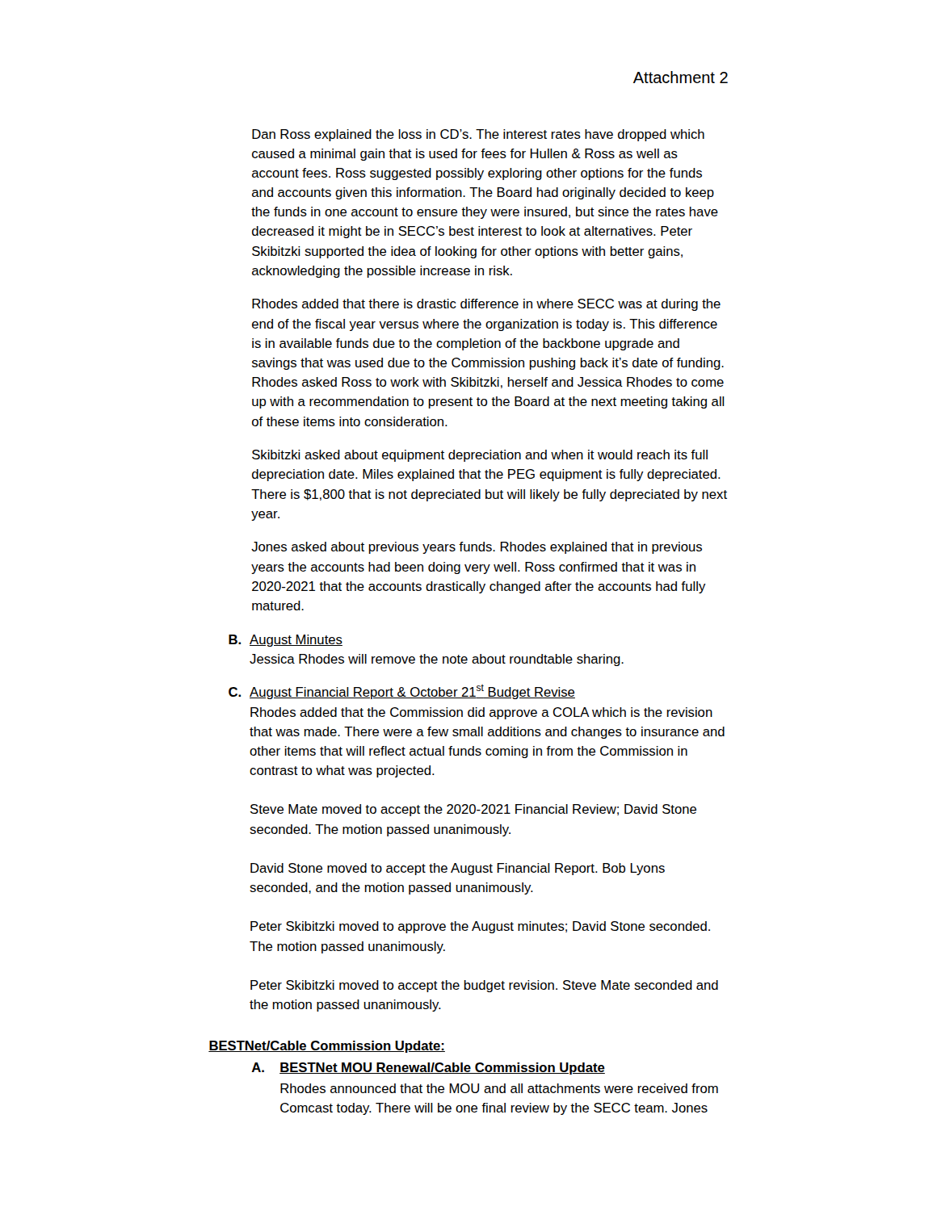Attachment 2
Dan Ross explained the loss in CD’s. The interest rates have dropped which caused a minimal gain that is used for fees for Hullen & Ross as well as account fees. Ross suggested possibly exploring other options for the funds and accounts given this information. The Board had originally decided to keep the funds in one account to ensure they were insured, but since the rates have decreased it might be in SECC’s best interest to look at alternatives. Peter Skibitzki supported the idea of looking for other options with better gains, acknowledging the possible increase in risk.
Rhodes added that there is drastic difference in where SECC was at during the end of the fiscal year versus where the organization is today is. This difference is in available funds due to the completion of the backbone upgrade and savings that was used due to the Commission pushing back it’s date of funding. Rhodes asked Ross to work with Skibitzki, herself and Jessica Rhodes to come up with a recommendation to present to the Board at the next meeting taking all of these items into consideration.
Skibitzki asked about equipment depreciation and when it would reach its full depreciation date. Miles explained that the PEG equipment is fully depreciated. There is $1,800 that is not depreciated but will likely be fully depreciated by next year.
Jones asked about previous years funds. Rhodes explained that in previous years the accounts had been doing very well. Ross confirmed that it was in 2020-2021 that the accounts drastically changed after the accounts had fully matured.
B.
August Minutes
Jessica Rhodes will remove the note about roundtable sharing.
C.
August Financial Report & October 21st Budget Revise
Rhodes added that the Commission did approve a COLA which is the revision that was made. There were a few small additions and changes to insurance and other items that will reflect actual funds coming in from the Commission in contrast to what was projected.
Steve Mate moved to accept the 2020-2021 Financial Review; David Stone seconded. The motion passed unanimously.
David Stone moved to accept the August Financial Report. Bob Lyons seconded, and the motion passed unanimously.
Peter Skibitzki moved to approve the August minutes; David Stone seconded. The motion passed unanimously.
Peter Skibitzki moved to accept the budget revision. Steve Mate seconded and the motion passed unanimously.
BESTNet/Cable Commission Update:
A.
BESTNet MOU Renewal/Cable Commission Update
Rhodes announced that the MOU and all attachments were received from Comcast today. There will be one final review by the SECC team. Jones